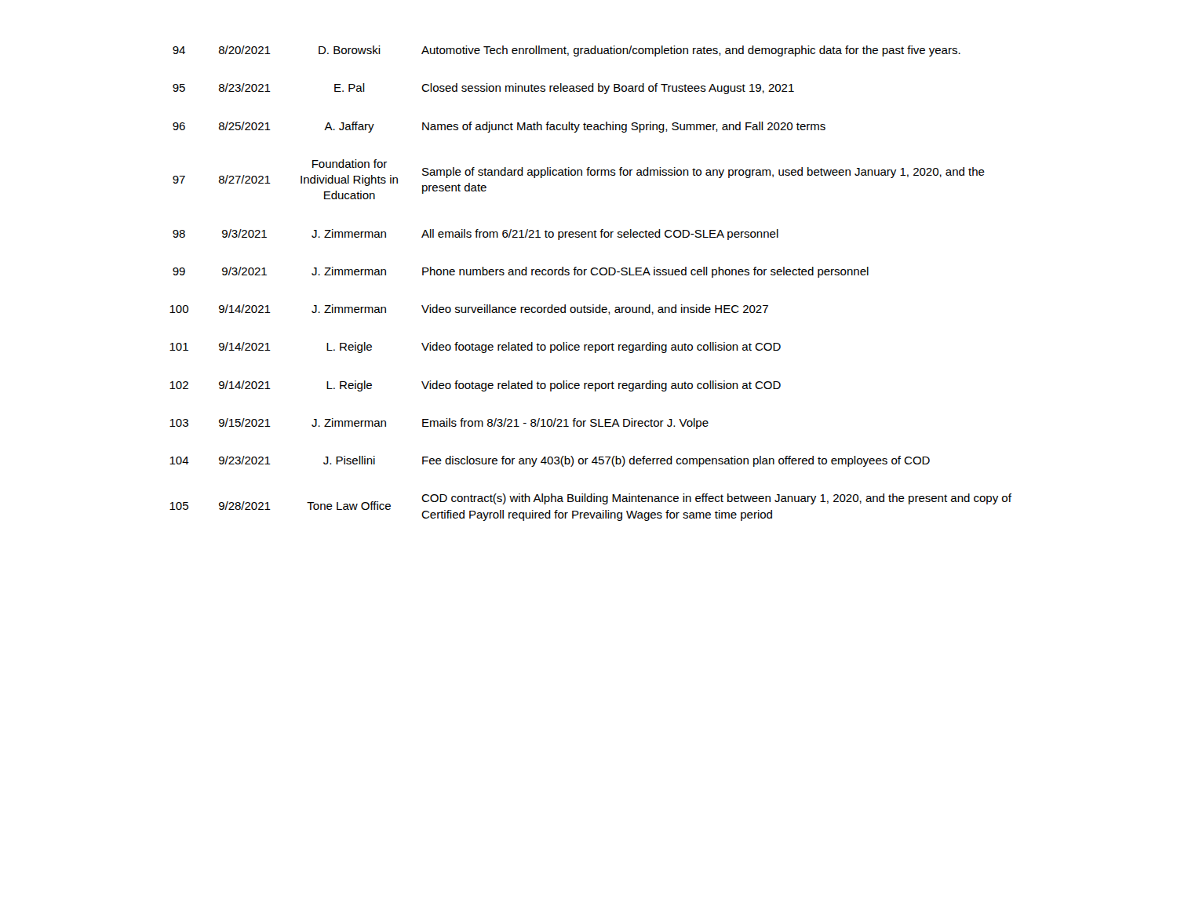| 94 | 8/20/2021 | D. Borowski | Automotive Tech enrollment, graduation/completion rates, and demographic data for the past five years. |
| 95 | 8/23/2021 | E. Pal | Closed session minutes released by Board of Trustees August 19, 2021 |
| 96 | 8/25/2021 | A. Jaffary | Names of adjunct Math faculty teaching Spring, Summer, and Fall 2020 terms |
| 97 | 8/27/2021 | Foundation for Individual Rights in Education | Sample of standard application forms for admission to any program, used between January 1, 2020, and the present date |
| 98 | 9/3/2021 | J. Zimmerman | All emails from 6/21/21 to present for selected COD-SLEA personnel |
| 99 | 9/3/2021 | J. Zimmerman | Phone numbers and records for COD-SLEA issued cell phones for selected personnel |
| 100 | 9/14/2021 | J. Zimmerman | Video surveillance recorded outside, around, and inside HEC 2027 |
| 101 | 9/14/2021 | L. Reigle | Video footage related to police report regarding auto collision at COD |
| 102 | 9/14/2021 | L. Reigle | Video footage related to police report regarding auto collision at COD |
| 103 | 9/15/2021 | J. Zimmerman | Emails from 8/3/21 - 8/10/21 for SLEA Director J. Volpe |
| 104 | 9/23/2021 | J. Pisellini | Fee disclosure for any 403(b) or 457(b) deferred compensation plan offered to employees of COD |
| 105 | 9/28/2021 | Tone Law Office | COD contract(s) with Alpha Building Maintenance in effect between January 1, 2020, and the present and copy of Certified Payroll required for Prevailing Wages for same time period |